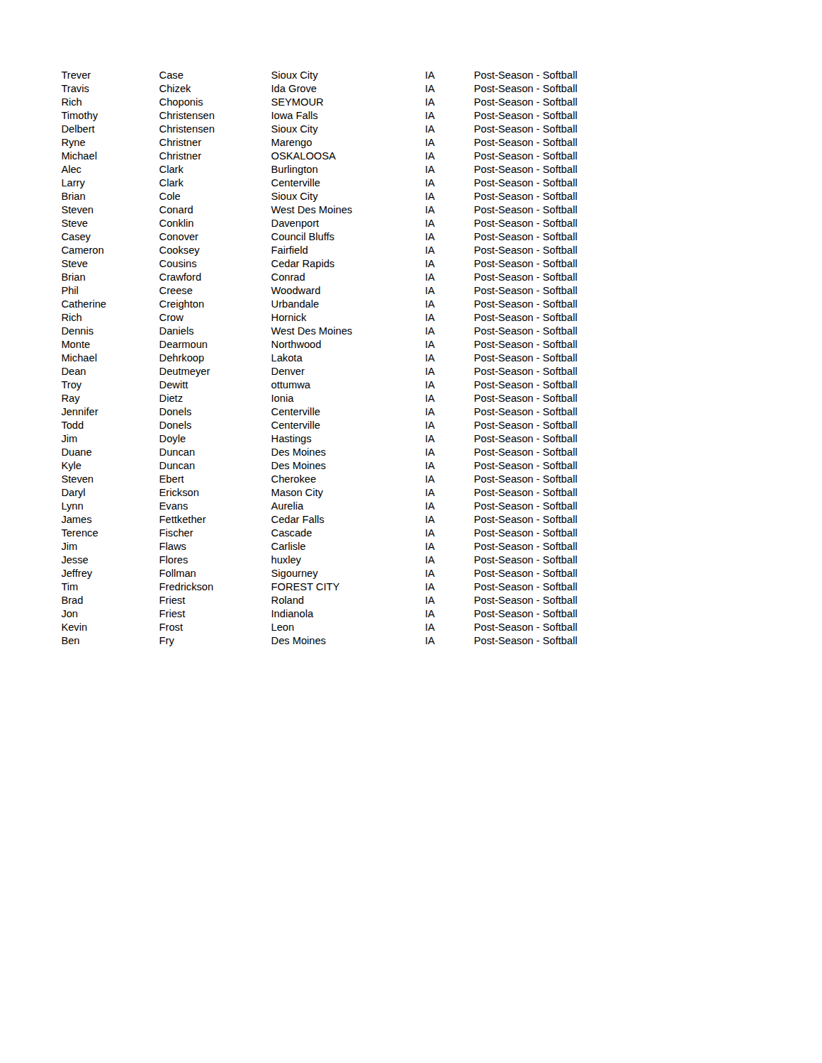| Trever | Case | Sioux City | IA | Post-Season - Softball |
| Travis | Chizek | Ida Grove | IA | Post-Season - Softball |
| Rich | Choponis | SEYMOUR | IA | Post-Season - Softball |
| Timothy | Christensen | Iowa Falls | IA | Post-Season - Softball |
| Delbert | Christensen | Sioux City | IA | Post-Season - Softball |
| Ryne | Christner | Marengo | IA | Post-Season - Softball |
| Michael | Christner | OSKALOOSA | IA | Post-Season - Softball |
| Alec | Clark | Burlington | IA | Post-Season - Softball |
| Larry | Clark | Centerville | IA | Post-Season - Softball |
| Brian | Cole | Sioux City | IA | Post-Season - Softball |
| Steven | Conard | West Des Moines | IA | Post-Season - Softball |
| Steve | Conklin | Davenport | IA | Post-Season - Softball |
| Casey | Conover | Council Bluffs | IA | Post-Season - Softball |
| Cameron | Cooksey | Fairfield | IA | Post-Season - Softball |
| Steve | Cousins | Cedar Rapids | IA | Post-Season - Softball |
| Brian | Crawford | Conrad | IA | Post-Season - Softball |
| Phil | Creese | Woodward | IA | Post-Season - Softball |
| Catherine | Creighton | Urbandale | IA | Post-Season - Softball |
| Rich | Crow | Hornick | IA | Post-Season - Softball |
| Dennis | Daniels | West Des Moines | IA | Post-Season - Softball |
| Monte | Dearmoun | Northwood | IA | Post-Season - Softball |
| Michael | Dehrkoop | Lakota | IA | Post-Season - Softball |
| Dean | Deutmeyer | Denver | IA | Post-Season - Softball |
| Troy | Dewitt | ottumwa | IA | Post-Season - Softball |
| Ray | Dietz | Ionia | IA | Post-Season - Softball |
| Jennifer | Donels | Centerville | IA | Post-Season - Softball |
| Todd | Donels | Centerville | IA | Post-Season - Softball |
| Jim | Doyle | Hastings | IA | Post-Season - Softball |
| Duane | Duncan | Des Moines | IA | Post-Season - Softball |
| Kyle | Duncan | Des Moines | IA | Post-Season - Softball |
| Steven | Ebert | Cherokee | IA | Post-Season - Softball |
| Daryl | Erickson | Mason City | IA | Post-Season - Softball |
| Lynn | Evans | Aurelia | IA | Post-Season - Softball |
| James | Fettkether | Cedar Falls | IA | Post-Season - Softball |
| Terence | Fischer | Cascade | IA | Post-Season - Softball |
| Jim | Flaws | Carlisle | IA | Post-Season - Softball |
| Jesse | Flores | huxley | IA | Post-Season - Softball |
| Jeffrey | Follman | Sigourney | IA | Post-Season - Softball |
| Tim | Fredrickson | FOREST CITY | IA | Post-Season - Softball |
| Brad | Friest | Roland | IA | Post-Season - Softball |
| Jon | Friest | Indianola | IA | Post-Season - Softball |
| Kevin | Frost | Leon | IA | Post-Season - Softball |
| Ben | Fry | Des Moines | IA | Post-Season - Softball |